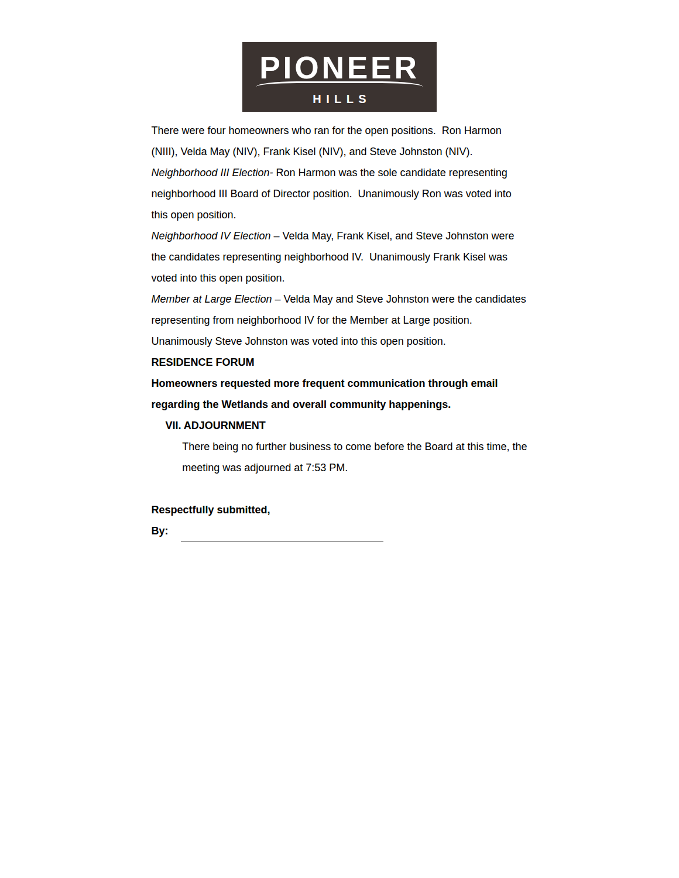PIONEER HILLS
There were four homeowners who ran for the open positions. Ron Harmon (NIII), Velda May (NIV), Frank Kisel (NIV), and Steve Johnston (NIV).
Neighborhood III Election- Ron Harmon was the sole candidate representing neighborhood III Board of Director position. Unanimously Ron was voted into this open position.
Neighborhood IV Election – Velda May, Frank Kisel, and Steve Johnston were the candidates representing neighborhood IV. Unanimously Frank Kisel was voted into this open position.
Member at Large Election – Velda May and Steve Johnston were the candidates representing from neighborhood IV for the Member at Large position. Unanimously Steve Johnston was voted into this open position.
RESIDENCE FORUM
Homeowners requested more frequent communication through email regarding the Wetlands and overall community happenings.
VII. ADJOURNMENT
There being no further business to come before the Board at this time, the meeting was adjourned at 7:53 PM.
Respectfully submitted,
By: